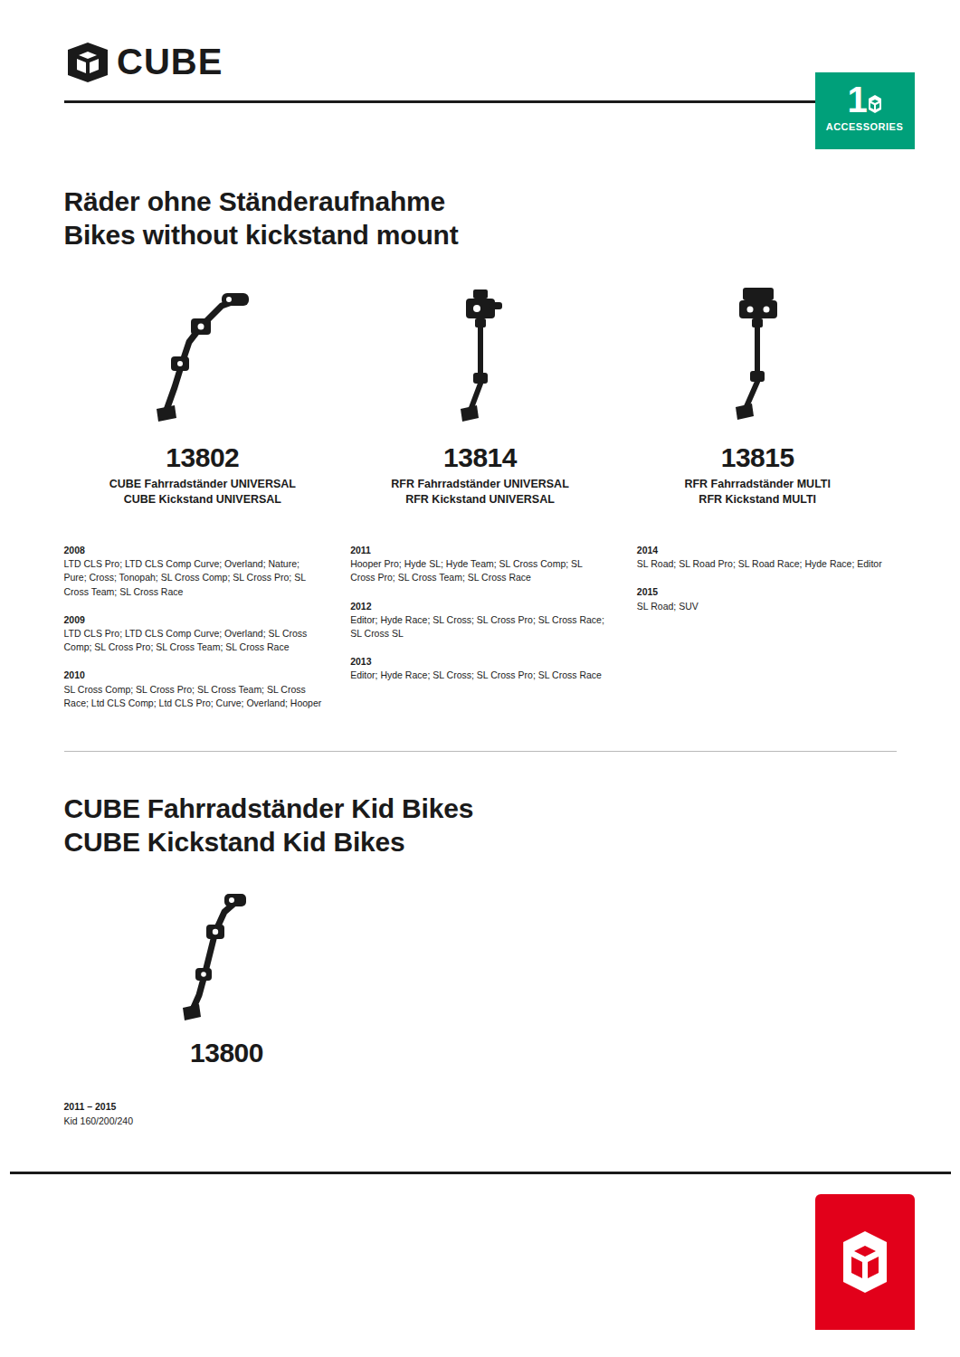CUBE
1
Accessories
Räder ohne Ständeraufnahme
Bikes without kickstand mount
13802
CUBE Fahrradständer UNIVERSAL
CUBE Kickstand UNIVERSAL
13814
RFR Fahrradständer UNIVERSAL
RFR Kickstand UNIVERSAL
13815
RFR Fahrradständer MULTI
RFR Kickstand MULTI
2008
LTD CLS Pro; LTD CLS Comp Curve; Overland; Nature; Pure; Cross; Tonopah; SL Cross Comp; SL Cross Pro; SL Cross Team; SL Cross Race
2009
LTD CLS Pro; LTD CLS Comp Curve; Overland; SL Cross Comp; SL Cross Pro; SL Cross Team; SL Cross Race
2010
SL Cross Comp; SL Cross Pro; SL Cross Team; SL Cross Race; Ltd CLS Comp; Ltd CLS Pro; Curve; Overland; Hooper
2011
Hooper Pro; Hyde SL; Hyde Team; SL Cross Comp; SL Cross Pro; SL Cross Team; SL Cross Race
2012
Editor; Hyde Race; SL Cross; SL Cross Pro; SL Cross Race; SL Cross SL
2013
Editor; Hyde Race; SL Cross; SL Cross Pro; SL Cross Race
2014
SL Road; SL Road Pro; SL Road Race; Hyde Race; Editor
2015
SL Road; SUV
CUBE Fahrradständer Kid Bikes
CUBE Kickstand Kid Bikes
13800
2011 – 2015
Kid 160/200/240